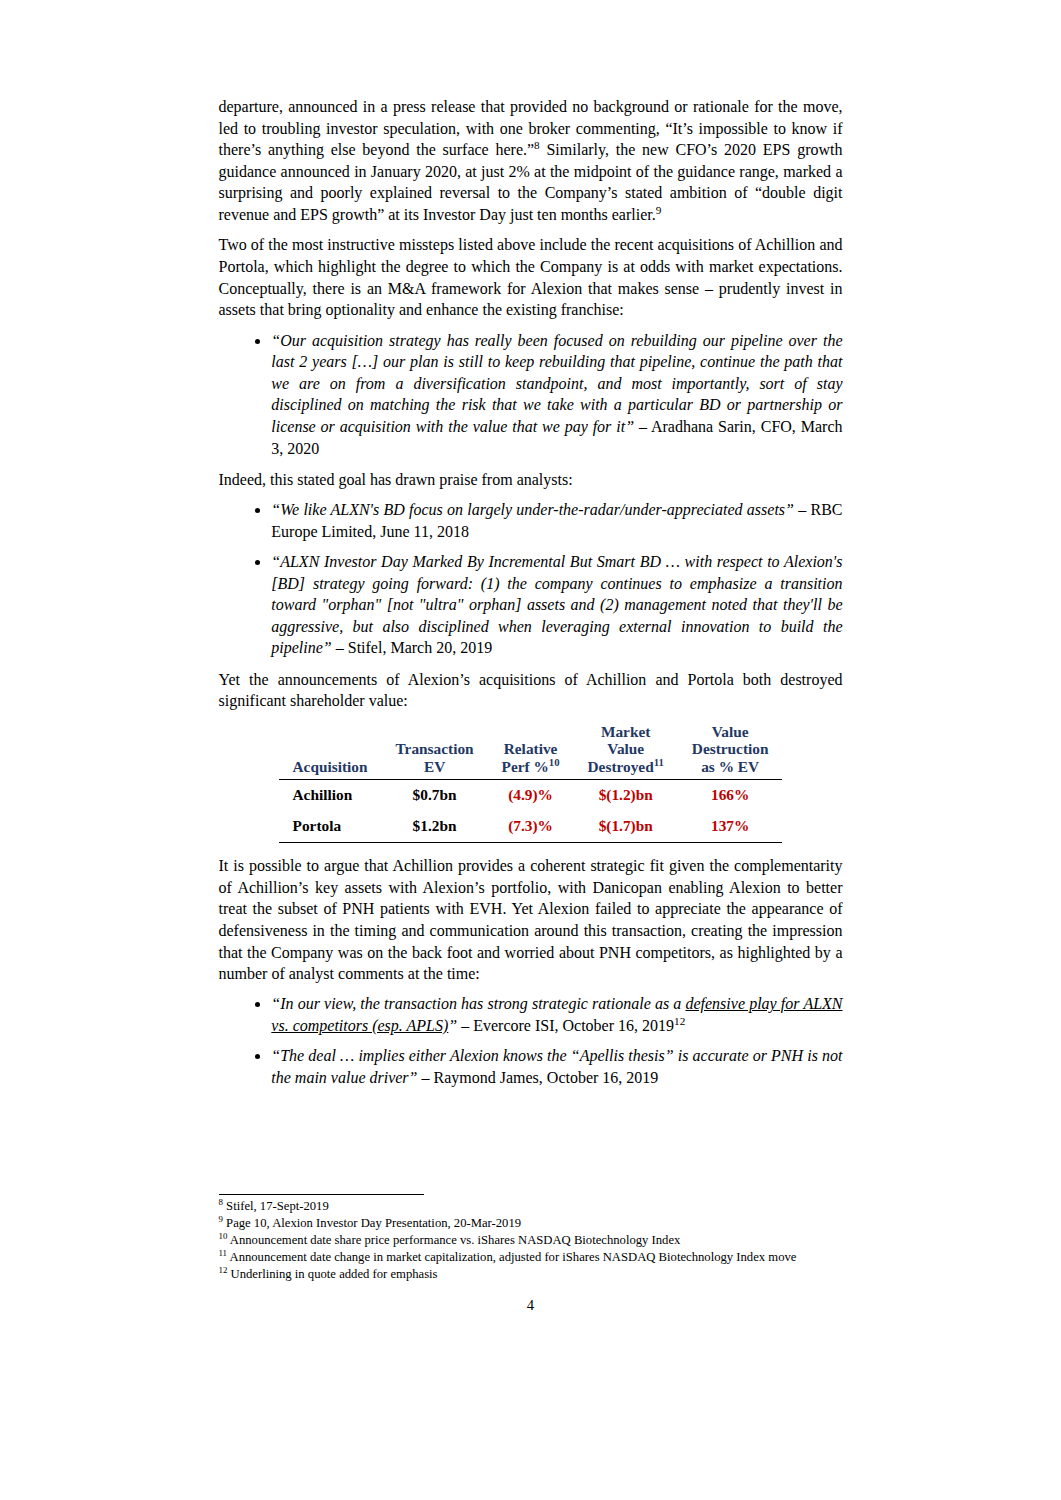departure, announced in a press release that provided no background or rationale for the move, led to troubling investor speculation, with one broker commenting, “It’s impossible to know if there’s anything else beyond the surface here.”8 Similarly, the new CFO’s 2020 EPS growth guidance announced in January 2020, at just 2% at the midpoint of the guidance range, marked a surprising and poorly explained reversal to the Company’s stated ambition of “double digit revenue and EPS growth” at its Investor Day just ten months earlier.9
Two of the most instructive missteps listed above include the recent acquisitions of Achillion and Portola, which highlight the degree to which the Company is at odds with market expectations. Conceptually, there is an M&A framework for Alexion that makes sense – prudently invest in assets that bring optionality and enhance the existing franchise:
“Our acquisition strategy has really been focused on rebuilding our pipeline over the last 2 years […] our plan is still to keep rebuilding that pipeline, continue the path that we are on from a diversification standpoint, and most importantly, sort of stay disciplined on matching the risk that we take with a particular BD or partnership or license or acquisition with the value that we pay for it” – Aradhana Sarin, CFO, March 3, 2020
Indeed, this stated goal has drawn praise from analysts:
“We like ALXN's BD focus on largely under-the-radar/under-appreciated assets” – RBC Europe Limited, June 11, 2018
“ALXN Investor Day Marked By Incremental But Smart BD … with respect to Alexion's [BD] strategy going forward: (1) the company continues to emphasize a transition toward "orphan" [not "ultra" orphan] assets and (2) management noted that they'll be aggressive, but also disciplined when leveraging external innovation to build the pipeline” – Stifel, March 20, 2019
Yet the announcements of Alexion’s acquisitions of Achillion and Portola both destroyed significant shareholder value:
| Acquisition | Transaction EV | Relative Perf % 10 | Market Value Destroyed 11 | Value Destruction as % EV |
| --- | --- | --- | --- | --- |
| Achillion | $0.7bn | (4.9)% | $(1.2)bn | 166% |
| Portola | $1.2bn | (7.3)% | $(1.7)bn | 137% |
It is possible to argue that Achillion provides a coherent strategic fit given the complementarity of Achillion’s key assets with Alexion’s portfolio, with Danicopan enabling Alexion to better treat the subset of PNH patients with EVH. Yet Alexion failed to appreciate the appearance of defensiveness in the timing and communication around this transaction, creating the impression that the Company was on the back foot and worried about PNH competitors, as highlighted by a number of analyst comments at the time:
“In our view, the transaction has strong strategic rationale as a defensive play for ALXN vs. competitors (esp. APLS)” – Evercore ISI, October 16, 201912
“The deal … implies either Alexion knows the “Apellis thesis” is accurate or PNH is not the main value driver” – Raymond James, October 16, 2019
8 Stifel, 17-Sept-2019
9 Page 10, Alexion Investor Day Presentation, 20-Mar-2019
10 Announcement date share price performance vs. iShares NASDAQ Biotechnology Index
11 Announcement date change in market capitalization, adjusted for iShares NASDAQ Biotechnology Index move
12 Underlining in quote added for emphasis
4